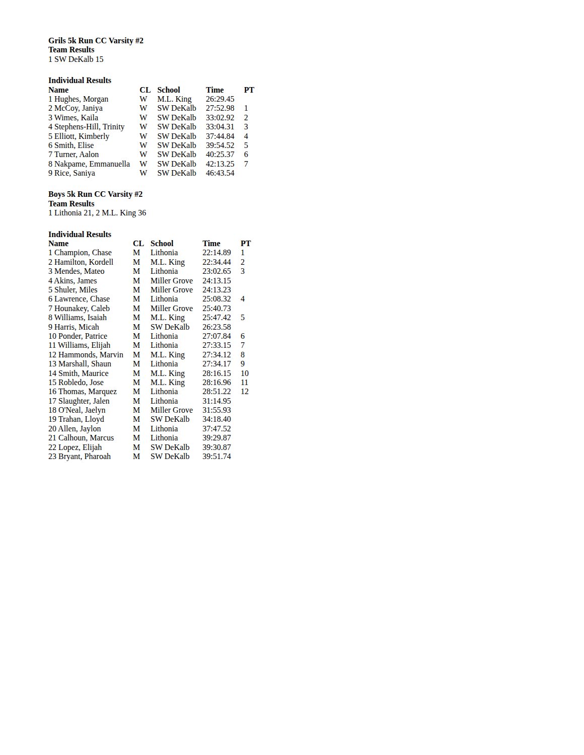Grils 5k Run CC Varsity #2
Team Results
1 SW DeKalb 15
Individual Results
| Name | CL | School | Time | PT |
| --- | --- | --- | --- | --- |
| 1 Hughes, Morgan | W | M.L. King | 26:29.45 | |
| 2 McCoy, Janiya | W | SW DeKalb | 27:52.98 | 1 |
| 3 Wimes, Kaila | W | SW DeKalb | 33:02.92 | 2 |
| 4 Stephens-Hill, Trinity | W | SW DeKalb | 33:04.31 | 3 |
| 5 Elliott, Kimberly | W | SW DeKalb | 37:44.84 | 4 |
| 6 Smith, Elise | W | SW DeKalb | 39:54.52 | 5 |
| 7 Turner, Aalon | W | SW DeKalb | 40:25.37 | 6 |
| 8 Nakpame, Emmanuella | W | SW DeKalb | 42:13.25 | 7 |
| 9 Rice, Saniya | W | SW DeKalb | 46:43.54 | |
Boys 5k Run CC Varsity #2
Team Results
1 Lithonia 21, 2 M.L. King 36
Individual Results
| Name | CL | School | Time | PT |
| --- | --- | --- | --- | --- |
| 1 Champion, Chase | M | Lithonia | 22:14.89 | 1 |
| 2 Hamilton, Kordell | M | M.L. King | 22:34.44 | 2 |
| 3 Mendes, Mateo | M | Lithonia | 23:02.65 | 3 |
| 4 Akins, James | M | Miller Grove | 24:13.15 | |
| 5 Shuler, Miles | M | Miller Grove | 24:13.23 | |
| 6 Lawrence, Chase | M | Lithonia | 25:08.32 | 4 |
| 7 Hounakey, Caleb | M | Miller Grove | 25:40.73 | |
| 8 Williams, Isaiah | M | M.L. King | 25:47.42 | 5 |
| 9 Harris, Micah | M | SW DeKalb | 26:23.58 | |
| 10 Ponder, Patrice | M | Lithonia | 27:07.84 | 6 |
| 11 Williams, Elijah | M | Lithonia | 27:33.15 | 7 |
| 12 Hammonds, Marvin | M | M.L. King | 27:34.12 | 8 |
| 13 Marshall, Shaun | M | Lithonia | 27:34.17 | 9 |
| 14 Smith, Maurice | M | M.L. King | 28:16.15 | 10 |
| 15 Robledo, Jose | M | M.L. King | 28:16.96 | 11 |
| 16 Thomas, Marquez | M | Lithonia | 28:51.22 | 12 |
| 17 Slaughter, Jalen | M | Lithonia | 31:14.95 | |
| 18 O'Neal, Jaelyn | M | Miller Grove | 31:55.93 | |
| 19 Trahan, Lloyd | M | SW DeKalb | 34:18.40 | |
| 20 Allen, Jaylon | M | Lithonia | 37:47.52 | |
| 21 Calhoun, Marcus | M | Lithonia | 39:29.87 | |
| 22 Lopez, Elijah | M | SW DeKalb | 39:30.87 | |
| 23 Bryant, Pharoah | M | SW DeKalb | 39:51.74 | |